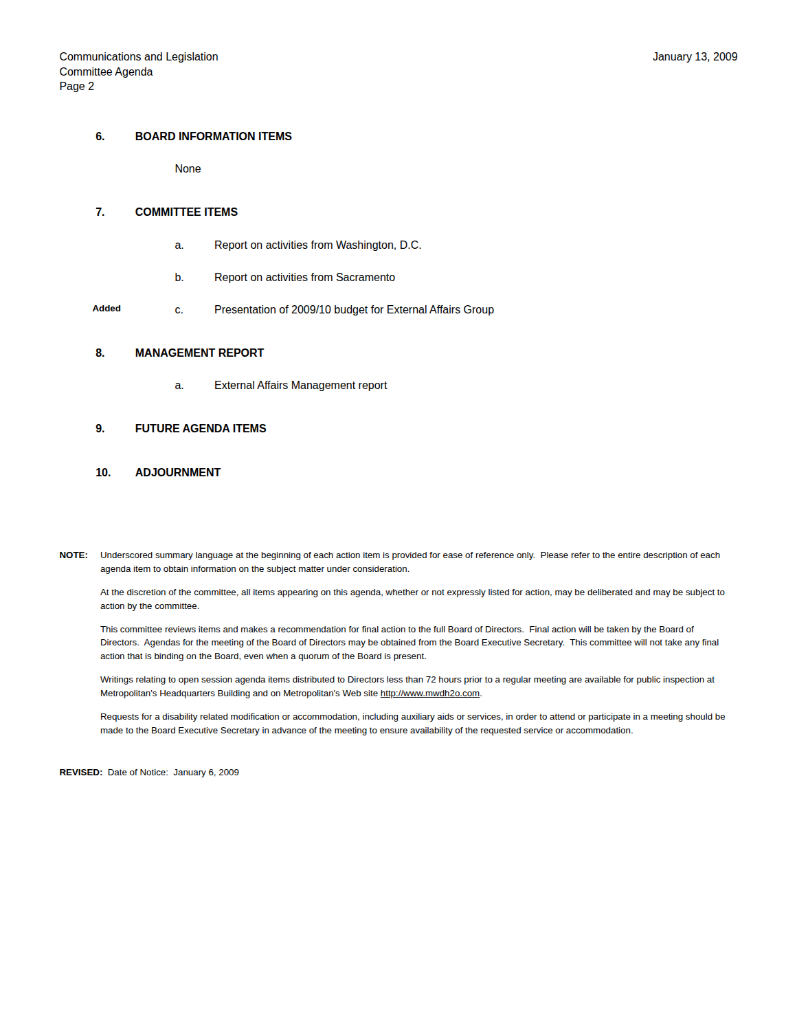Communications and Legislation
Committee Agenda
Page 2
January 13, 2009
6.
BOARD INFORMATION ITEMS
None
7.
COMMITTEE ITEMS
a.
Report on activities from Washington, D.C.
b.
Report on activities from Sacramento
Added c.
Presentation of 2009/10 budget for External Affairs Group
8.
MANAGEMENT REPORT
a.
External Affairs Management report
9.
FUTURE AGENDA ITEMS
10.
ADJOURNMENT
NOTE:
Underscored summary language at the beginning of each action item is provided for ease of reference only. Please refer to the entire description of each agenda item to obtain information on the subject matter under consideration.
At the discretion of the committee, all items appearing on this agenda, whether or not expressly listed for action, may be deliberated and may be subject to action by the committee.
This committee reviews items and makes a recommendation for final action to the full Board of Directors. Final action will be taken by the Board of Directors. Agendas for the meeting of the Board of Directors may be obtained from the Board Executive Secretary. This committee will not take any final action that is binding on the Board, even when a quorum of the Board is present.
Writings relating to open session agenda items distributed to Directors less than 72 hours prior to a regular meeting are available for public inspection at Metropolitan's Headquarters Building and on Metropolitan's Web site http://www.mwdh2o.com.
Requests for a disability related modification or accommodation, including auxiliary aids or services, in order to attend or participate in a meeting should be made to the Board Executive Secretary in advance of the meeting to ensure availability of the requested service or accommodation.
REVISED: Date of Notice: January 6, 2009